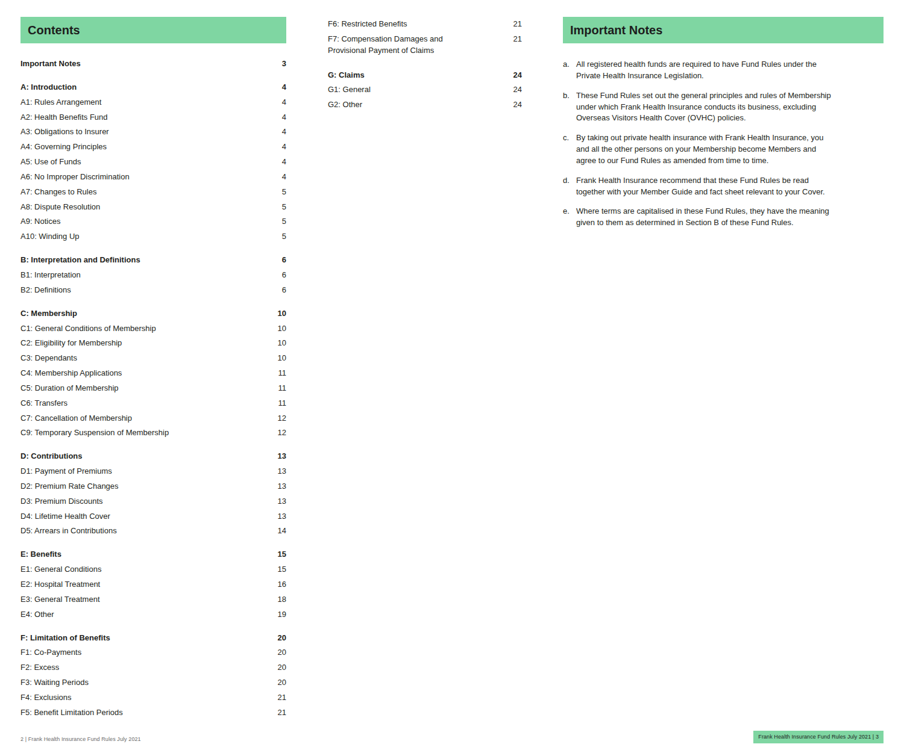Contents
Important Notes 3
A: Introduction 4
A1: Rules Arrangement 4
A2: Health Benefits Fund 4
A3: Obligations to Insurer 4
A4: Governing Principles 4
A5: Use of Funds 4
A6: No Improper Discrimination 4
A7: Changes to Rules 5
A8: Dispute Resolution 5
A9: Notices 5
A10: Winding Up 5
B: Interpretation and Definitions 6
B1: Interpretation 6
B2: Definitions 6
C: Membership 10
C1: General Conditions of Membership 10
C2: Eligibility for Membership 10
C3: Dependants 10
C4: Membership Applications 11
C5: Duration of Membership 11
C6: Transfers 11
C7: Cancellation of Membership 12
C9: Temporary Suspension of Membership 12
D: Contributions 13
D1: Payment of Premiums 13
D2: Premium Rate Changes 13
D3: Premium Discounts 13
D4: Lifetime Health Cover 13
D5: Arrears in Contributions 14
E: Benefits 15
E1: General Conditions 15
E2: Hospital Treatment 16
E3: General Treatment 18
E4: Other 19
F: Limitation of Benefits 20
F1: Co-Payments 20
F2: Excess 20
F3: Waiting Periods 20
F4: Exclusions 21
F5: Benefit Limitation Periods 21
2 | Frank Health Insurance Fund Rules July 2021
F6: Restricted Benefits 21
F7: Compensation Damages and
Provisional Payment of Claims 21
G: Claims 24
G1: General 24
G2: Other 24
Important Notes
All registered health funds are required to have Fund Rules under the Private Health Insurance Legislation.
These Fund Rules set out the general principles and rules of Membership under which Frank Health Insurance conducts its business, excluding Overseas Visitors Health Cover (OVHC) policies.
By taking out private health insurance with Frank Health Insurance, you and all the other persons on your Membership become Members and agree to our Fund Rules as amended from time to time.
Frank Health Insurance recommend that these Fund Rules be read together with your Member Guide and fact sheet relevant to your Cover.
Where terms are capitalised in these Fund Rules, they have the meaning given to them as determined in Section B of these Fund Rules.
Frank Health Insurance Fund Rules July 2021 | 3